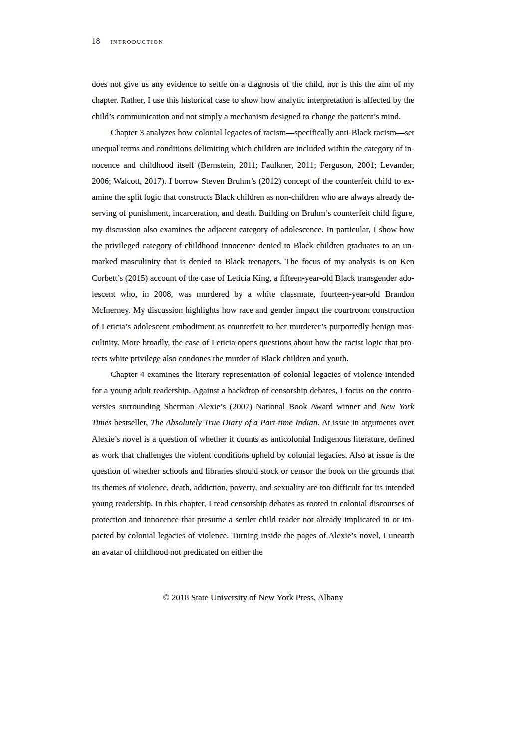18 Introduction
does not give us any evidence to settle on a diagnosis of the child, nor is this the aim of my chapter. Rather, I use this historical case to show how analytic interpretation is affected by the child’s communication and not simply a mechanism designed to change the patient’s mind.
Chapter 3 analyzes how colonial legacies of racism—specifically anti-Black racism—set unequal terms and conditions delimiting which children are included within the category of innocence and childhood itself (Bernstein, 2011; Faulkner, 2011; Ferguson, 2001; Levander, 2006; Walcott, 2017). I borrow Steven Bruhm’s (2012) concept of the counterfeit child to examine the split logic that constructs Black children as non-children who are always already deserving of punishment, incarceration, and death. Building on Bruhm’s counterfeit child figure, my discussion also examines the adjacent category of adolescence. In particular, I show how the privileged category of childhood innocence denied to Black children graduates to an unmarked masculinity that is denied to Black teenagers. The focus of my analysis is on Ken Corbett’s (2015) account of the case of Leticia King, a fifteen-year-old Black transgender adolescent who, in 2008, was murdered by a white classmate, fourteen-year-old Brandon McInerney. My discussion highlights how race and gender impact the courtroom construction of Leticia’s adolescent embodiment as counterfeit to her murderer’s purportedly benign masculinity. More broadly, the case of Leticia opens questions about how the racist logic that protects white privilege also condones the murder of Black children and youth.
Chapter 4 examines the literary representation of colonial legacies of violence intended for a young adult readership. Against a backdrop of censorship debates, I focus on the controversies surrounding Sherman Alexie’s (2007) National Book Award winner and New York Times bestseller, The Absolutely True Diary of a Part-time Indian. At issue in arguments over Alexie’s novel is a question of whether it counts as anticolonial Indigenous literature, defined as work that challenges the violent conditions upheld by colonial legacies. Also at issue is the question of whether schools and libraries should stock or censor the book on the grounds that its themes of violence, death, addiction, poverty, and sexuality are too difficult for its intended young readership. In this chapter, I read censorship debates as rooted in colonial discourses of protection and innocence that presume a settler child reader not already implicated in or impacted by colonial legacies of violence. Turning inside the pages of Alexie’s novel, I unearth an avatar of childhood not predicated on either the
© 2018 State University of New York Press, Albany